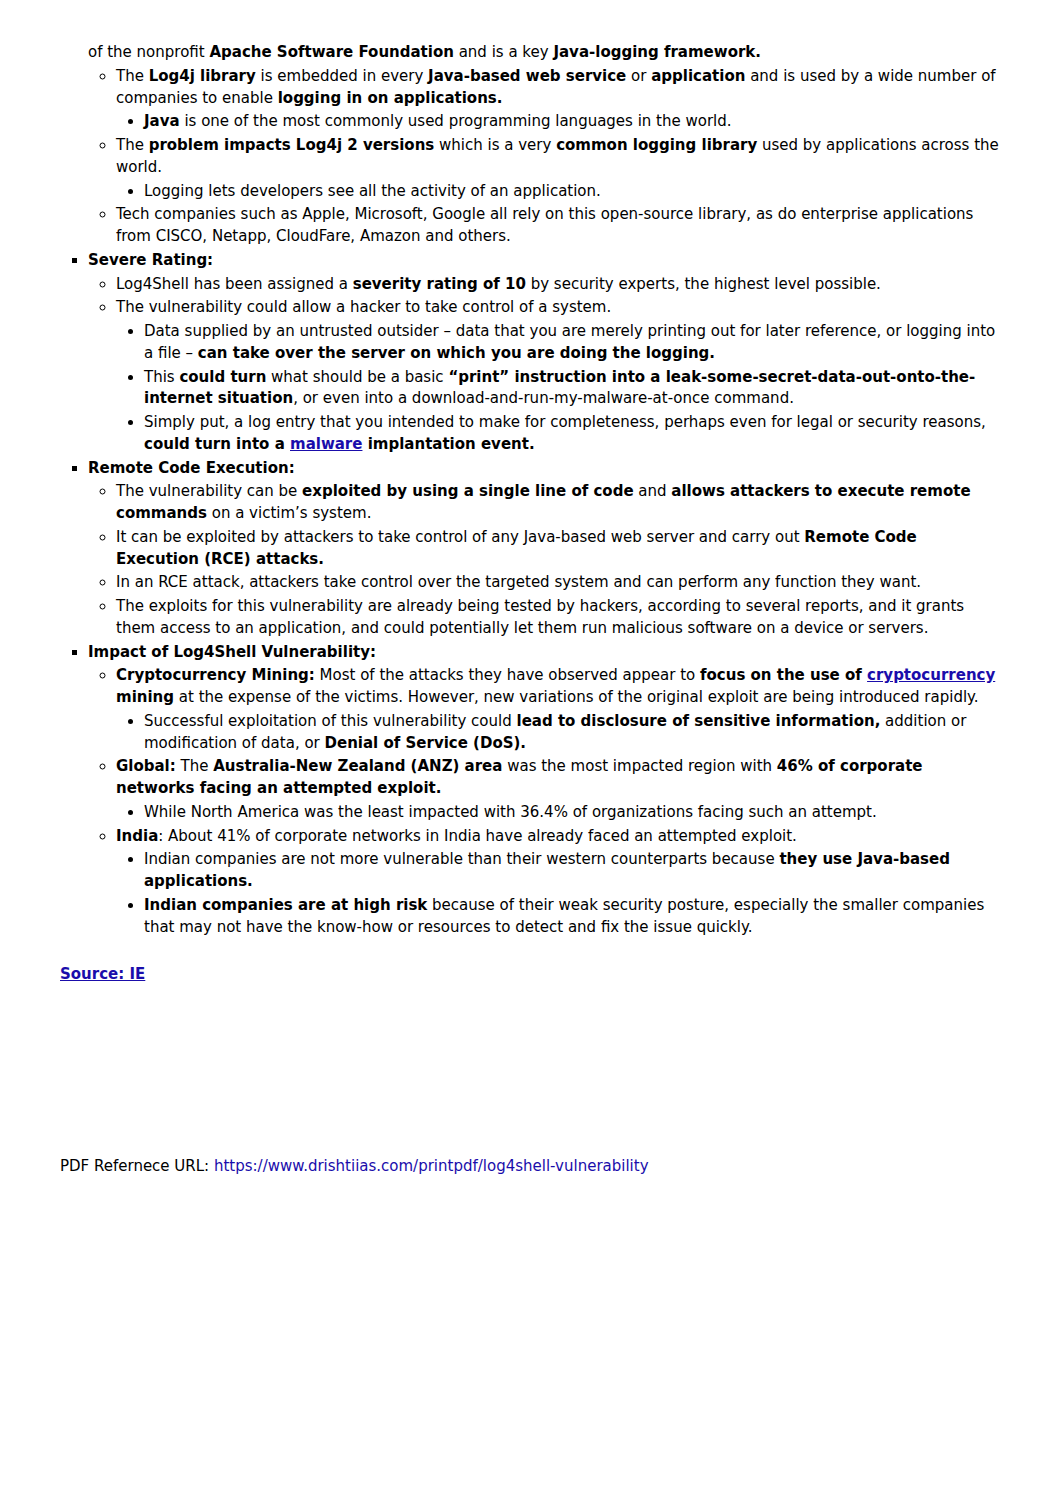of the nonprofit Apache Software Foundation and is a key Java-logging framework.
The Log4j library is embedded in every Java-based web service or application and is used by a wide number of companies to enable logging in on applications.
Java is one of the most commonly used programming languages in the world.
The problem impacts Log4j 2 versions which is a very common logging library used by applications across the world.
Logging lets developers see all the activity of an application.
Tech companies such as Apple, Microsoft, Google all rely on this open-source library, as do enterprise applications from CISCO, Netapp, CloudFare, Amazon and others.
Severe Rating:
Log4Shell has been assigned a severity rating of 10 by security experts, the highest level possible.
The vulnerability could allow a hacker to take control of a system.
Data supplied by an untrusted outsider – data that you are merely printing out for later reference, or logging into a file – can take over the server on which you are doing the logging.
This could turn what should be a basic “print” instruction into a leak-some-secret-data-out-onto-the-internet situation, or even into a download-and-run-my-malware-at-once command.
Simply put, a log entry that you intended to make for completeness, perhaps even for legal or security reasons, could turn into a malware implantation event.
Remote Code Execution:
The vulnerability can be exploited by using a single line of code and allows attackers to execute remote commands on a victim’s system.
It can be exploited by attackers to take control of any Java-based web server and carry out Remote Code Execution (RCE) attacks.
In an RCE attack, attackers take control over the targeted system and can perform any function they want.
The exploits for this vulnerability are already being tested by hackers, according to several reports, and it grants them access to an application, and could potentially let them run malicious software on a device or servers.
Impact of Log4Shell Vulnerability:
Cryptocurrency Mining: Most of the attacks they have observed appear to focus on the use of cryptocurrency mining at the expense of the victims. However, new variations of the original exploit are being introduced rapidly.
Successful exploitation of this vulnerability could lead to disclosure of sensitive information, addition or modification of data, or Denial of Service (DoS).
Global: The Australia-New Zealand (ANZ) area was the most impacted region with 46% of corporate networks facing an attempted exploit.
While North America was the least impacted with 36.4% of organizations facing such an attempt.
India: About 41% of corporate networks in India have already faced an attempted exploit.
Indian companies are not more vulnerable than their western counterparts because they use Java-based applications.
Indian companies are at high risk because of their weak security posture, especially the smaller companies that may not have the know-how or resources to detect and fix the issue quickly.
Source: IE
PDF Refernece URL: https://www.drishtiias.com/printpdf/log4shell-vulnerability